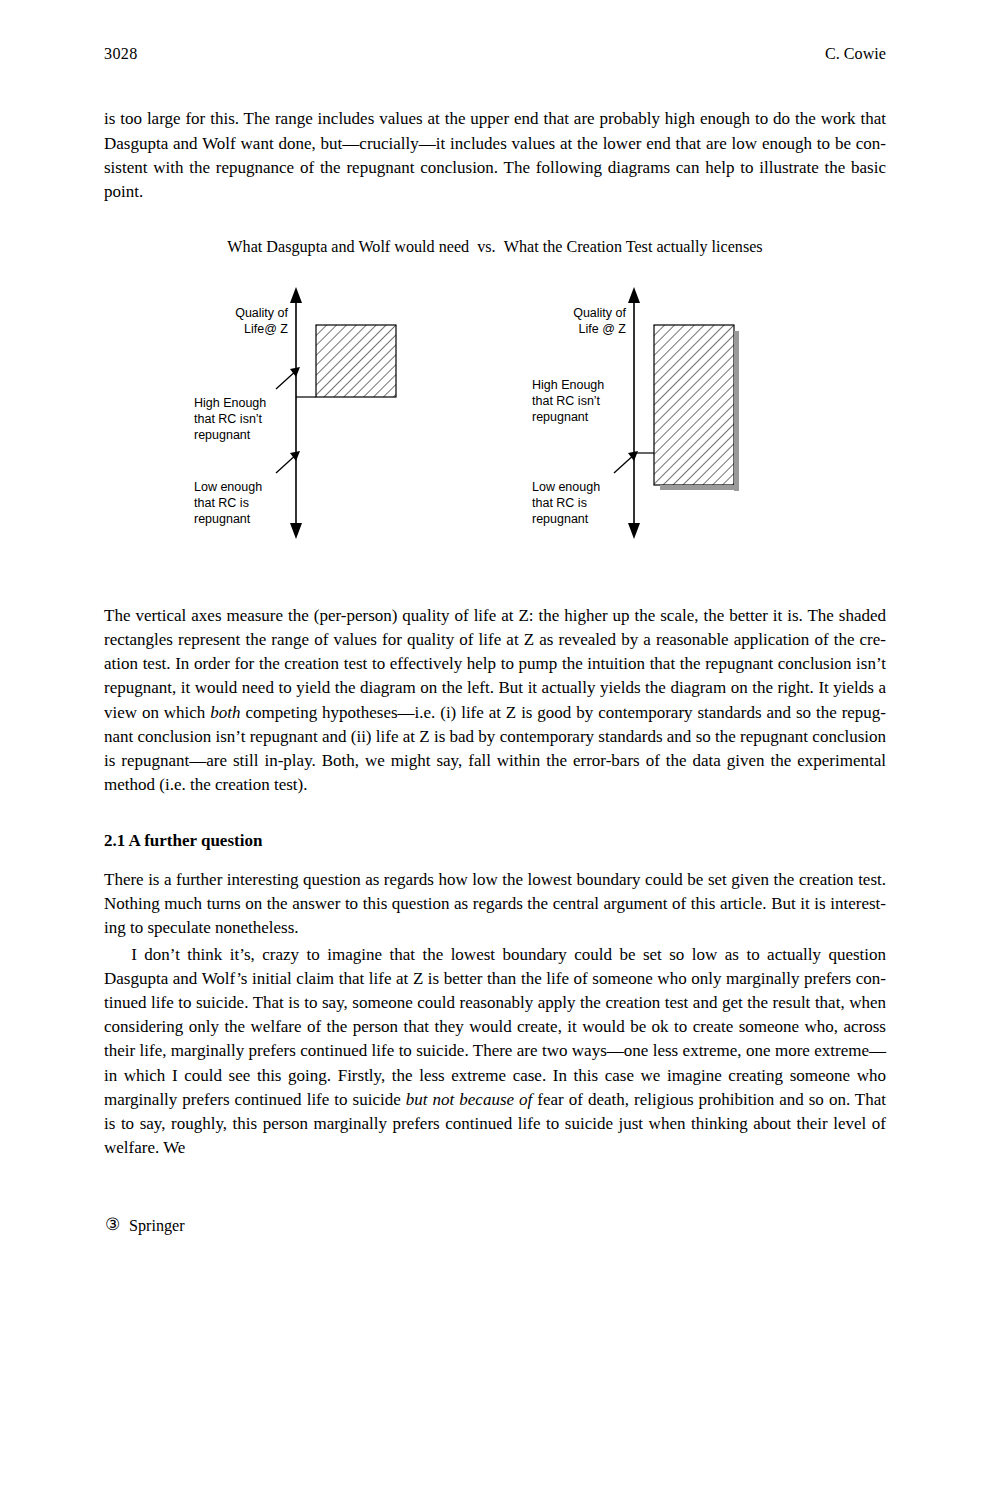3028 C. Cowie
is too large for this. The range includes values at the upper end that are probably high enough to do the work that Dasgupta and Wolf want done, but—crucially—it includes values at the lower end that are low enough to be consistent with the repugnance of the repugnant conclusion. The following diagrams can help to illustrate the basic point.
What Dasgupta and Wolf would need vs. What the Creation Test actually licenses
Quality of Life@ Z High Enough that RC isn’t repugnant Low enough that RC is repugnant Quality of Life @ Z High Enough that RC isn’t repugnant Low enough that RC is repugnant
The vertical axes measure the (per-person) quality of life at Z: the higher up the scale, the better it is. The shaded rectangles represent the range of values for quality of life at Z as revealed by a reasonable application of the creation test. In order for the creation test to effectively help to pump the intuition that the repugnant conclusion isn’t repugnant, it would need to yield the diagram on the left. But it actually yields the diagram on the right. It yields a view on which both competing hypotheses—i.e. (i) life at Z is good by contemporary standards and so the repugnant conclusion isn’t repugnant and (ii) life at Z is bad by contemporary standards and so the repugnant conclusion is repugnant—are still in-play. Both, we might say, fall within the error-bars of the data given the experimental method (i.e. the creation test).
2.1 A further question
There is a further interesting question as regards how low the lowest boundary could be set given the creation test. Nothing much turns on the answer to this question as regards the central argument of this article. But it is interesting to speculate nonetheless.
I don’t think it’s, crazy to imagine that the lowest boundary could be set so low as to actually question Dasgupta and Wolf’s initial claim that life at Z is better than the life of someone who only marginally prefers continued life to suicide. That is to say, someone could reasonably apply the creation test and get the result that, when considering only the welfare of the person that they would create, it would be ok to create someone who, across their life, marginally prefers continued life to suicide. There are two ways—one less extreme, one more extreme—in which I could see this going. Firstly, the less extreme case. In this case we imagine creating someone who marginally prefers continued life to suicide but not because of fear of death, religious prohibition and so on. That is to say, roughly, this person marginally prefers continued life to suicide just when thinking about their level of welfare. We
③ Springer